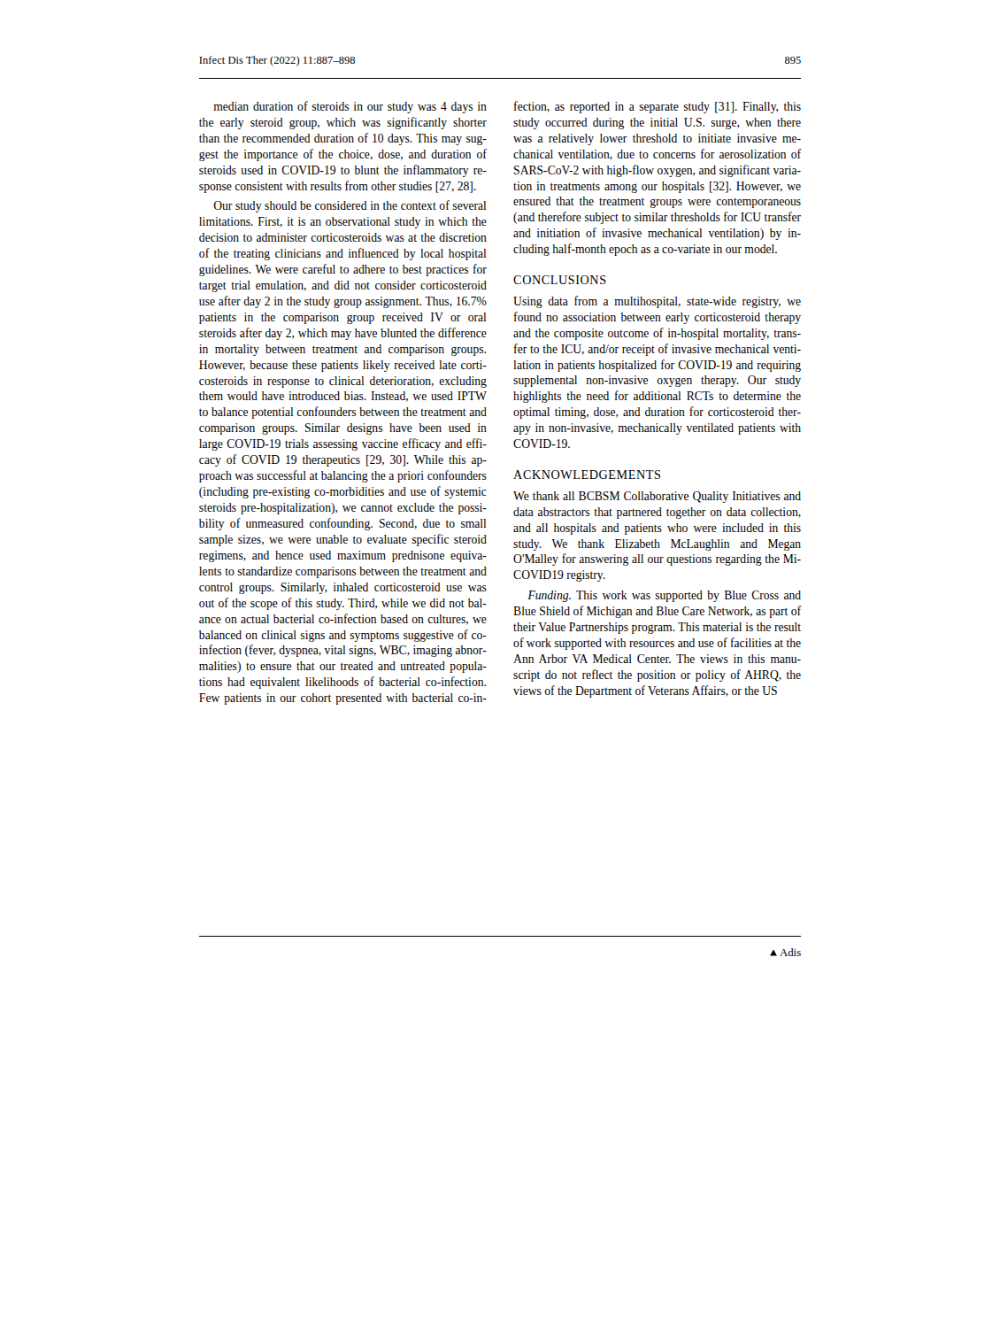Infect Dis Ther (2022) 11:887–898
895
median duration of steroids in our study was 4 days in the early steroid group, which was significantly shorter than the recommended duration of 10 days. This may suggest the importance of the choice, dose, and duration of steroids used in COVID-19 to blunt the inflammatory response consistent with results from other studies [27, 28].
Our study should be considered in the context of several limitations. First, it is an observational study in which the decision to administer corticosteroids was at the discretion of the treating clinicians and influenced by local hospital guidelines. We were careful to adhere to best practices for target trial emulation, and did not consider corticosteroid use after day 2 in the study group assignment. Thus, 16.7% patients in the comparison group received IV or oral steroids after day 2, which may have blunted the difference in mortality between treatment and comparison groups. However, because these patients likely received late corticosteroids in response to clinical deterioration, excluding them would have introduced bias. Instead, we used IPTW to balance potential confounders between the treatment and comparison groups. Similar designs have been used in large COVID-19 trials assessing vaccine efficacy and efficacy of COVID 19 therapeutics [29, 30]. While this approach was successful at balancing the a priori confounders (including pre-existing co-morbidities and use of systemic steroids pre-hospitalization), we cannot exclude the possibility of unmeasured confounding. Second, due to small sample sizes, we were unable to evaluate specific steroid regimens, and hence used maximum prednisone equivalents to standardize comparisons between the treatment and control groups. Similarly, inhaled corticosteroid use was out of the scope of this study. Third, while we did not balance on actual bacterial co-infection based on cultures, we balanced on clinical signs and symptoms suggestive of co-infection (fever, dyspnea, vital signs, WBC, imaging abnormalities) to ensure that our treated and untreated populations had equivalent likelihoods of bacterial co-infection. Few patients in our cohort presented with bacterial co-infection, as reported in a separate study [31]. Finally, this study occurred during the initial U.S. surge, when there was a relatively lower threshold to initiate invasive mechanical ventilation, due to concerns for aerosolization of SARS-CoV-2 with high-flow oxygen, and significant variation in treatments among our hospitals [32]. However, we ensured that the treatment groups were contemporaneous (and therefore subject to similar thresholds for ICU transfer and initiation of invasive mechanical ventilation) by including half-month epoch as a co-variate in our model.
CONCLUSIONS
Using data from a multihospital, state-wide registry, we found no association between early corticosteroid therapy and the composite outcome of in-hospital mortality, transfer to the ICU, and/or receipt of invasive mechanical ventilation in patients hospitalized for COVID-19 and requiring supplemental non-invasive oxygen therapy. Our study highlights the need for additional RCTs to determine the optimal timing, dose, and duration for corticosteroid therapy in non-invasive, mechanically ventilated patients with COVID-19.
ACKNOWLEDGEMENTS
We thank all BCBSM Collaborative Quality Initiatives and data abstractors that partnered together on data collection, and all hospitals and patients who were included in this study. We thank Elizabeth McLaughlin and Megan O'Malley for answering all our questions regarding the Mi-COVID19 registry.
Funding. This work was supported by Blue Cross and Blue Shield of Michigan and Blue Care Network, as part of their Value Partnerships program. This material is the result of work supported with resources and use of facilities at the Ann Arbor VA Medical Center. The views in this manuscript do not reflect the position or policy of AHRQ, the views of the Department of Veterans Affairs, or the US
Adis